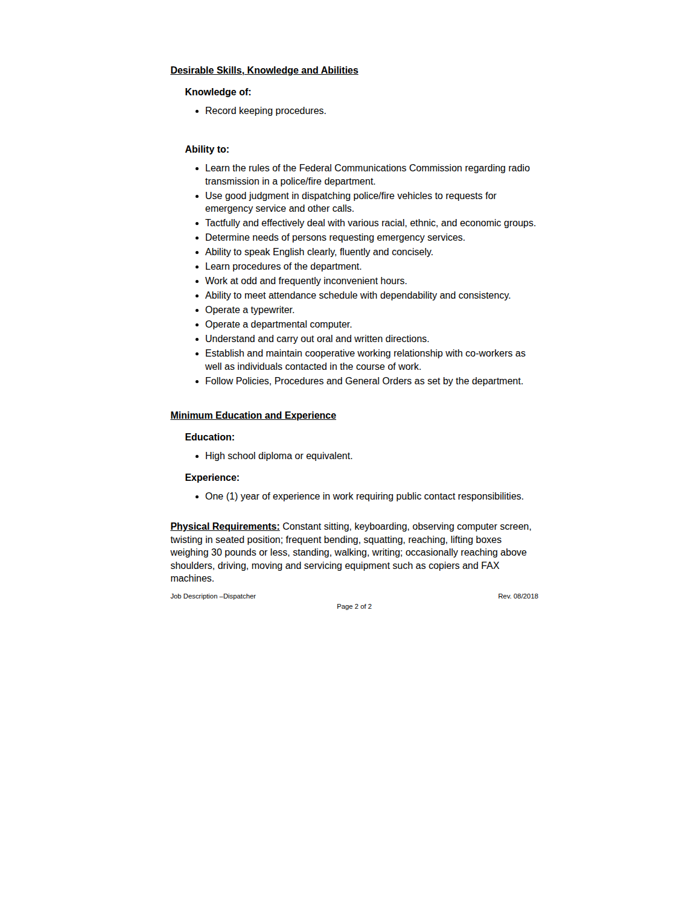Desirable Skills, Knowledge and Abilities
Knowledge of:
Record keeping procedures.
Ability to:
Learn the rules of the Federal Communications Commission regarding radio transmission in a police/fire department.
Use good judgment in dispatching police/fire vehicles to requests for emergency service and other calls.
Tactfully and effectively deal with various racial, ethnic, and economic groups.
Determine needs of persons requesting emergency services.
Ability to speak English clearly, fluently and concisely.
Learn procedures of the department.
Work at odd and frequently inconvenient hours.
Ability to meet attendance schedule with dependability and consistency.
Operate a typewriter.
Operate a departmental computer.
Understand and carry out oral and written directions.
Establish and maintain cooperative working relationship with co-workers as well as individuals contacted in the course of work.
Follow Policies, Procedures and General Orders as set by the department.
Minimum Education and Experience
Education:
High school diploma or equivalent.
Experience:
One (1) year of experience in work requiring public contact responsibilities.
Physical Requirements: Constant sitting, keyboarding, observing computer screen, twisting in seated position; frequent bending, squatting, reaching, lifting boxes weighing 30 pounds or less, standing, walking, writing; occasionally reaching above shoulders, driving, moving and servicing equipment such as copiers and FAX machines.
Job Description –Dispatcher Rev. 08/2018
Page 2 of 2